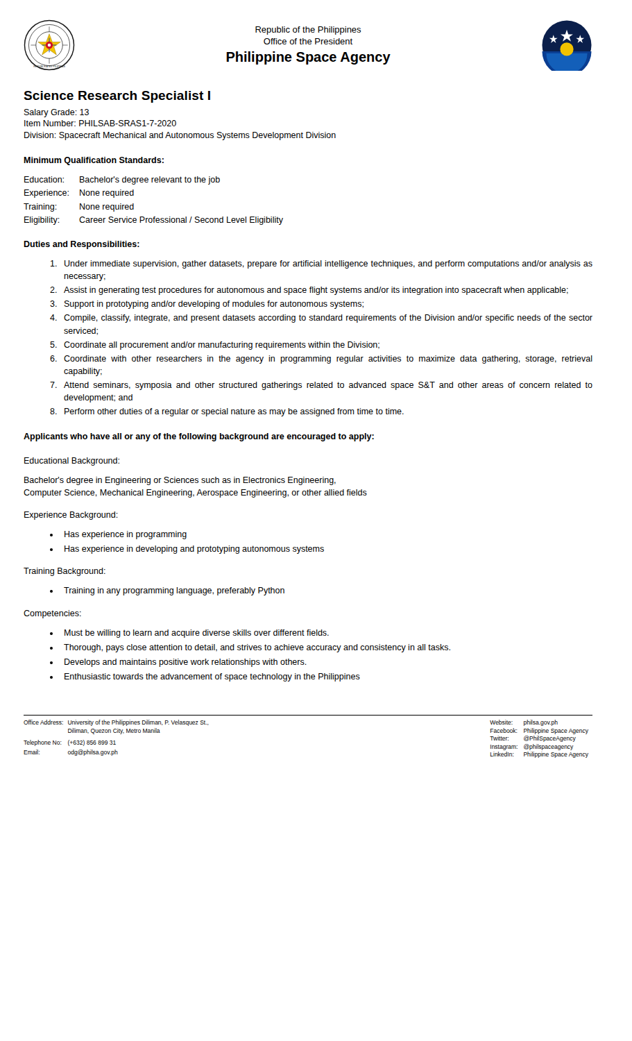REPUBLIKA NG PILIPINAS
Republic of the Philippines
Office of the President
Philippine Space Agency
Science Research Specialist I
Salary Grade: 13
Item Number: PHILSAB-SRAS1-7-2020
Division: Spacecraft Mechanical and Autonomous Systems Development Division
Minimum Qualification Standards:
| Education: | Bachelor's degree relevant to the job |
| Experience: | None required |
| Training: | None required |
| Eligibility: | Career Service Professional / Second Level Eligibility |
Duties and Responsibilities:
Under immediate supervision, gather datasets, prepare for artificial intelligence techniques, and perform computations and/or analysis as necessary;
Assist in generating test procedures for autonomous and space flight systems and/or its integration into spacecraft when applicable;
Support in prototyping and/or developing of modules for autonomous systems;
Compile, classify, integrate, and present datasets according to standard requirements of the Division and/or specific needs of the sector serviced;
Coordinate all procurement and/or manufacturing requirements within the Division;
Coordinate with other researchers in the agency in programming regular activities to maximize data gathering, storage, retrieval capability;
Attend seminars, symposia and other structured gatherings related to advanced space S&T and other areas of concern related to development; and
Perform other duties of a regular or special nature as may be assigned from time to time.
Applicants who have all or any of the following background are encouraged to apply:
Educational Background:
Bachelor's degree in Engineering or Sciences such as in Electronics Engineering,
Computer Science, Mechanical Engineering, Aerospace Engineering, or other allied fields
Experience Background:
Has experience in programming
Has experience in developing and prototyping autonomous systems
Training Background:
Training in any programming language, preferably Python
Competencies:
Must be willing to learn and acquire diverse skills over different fields.
Thorough, pays close attention to detail, and strives to achieve accuracy and consistency in all tasks.
Develops and maintains positive work relationships with others.
Enthusiastic towards the advancement of space technology in the Philippines
| Office Address: | University of the Philippines Diliman, P. Velasquez St., Diliman, Quezon City, Metro Manila |
| Telephone No: | (+632) 856 899 31 |
| Email: | odg@philsa.gov.ph |
| Website: | philsa.gov.ph |
| Facebook: | Philippine Space Agency |
| Twitter: | @PhilSpaceAgency |
| Instagram: | @philspaceagency |
| LinkedIn: | Philippine Space Agency |